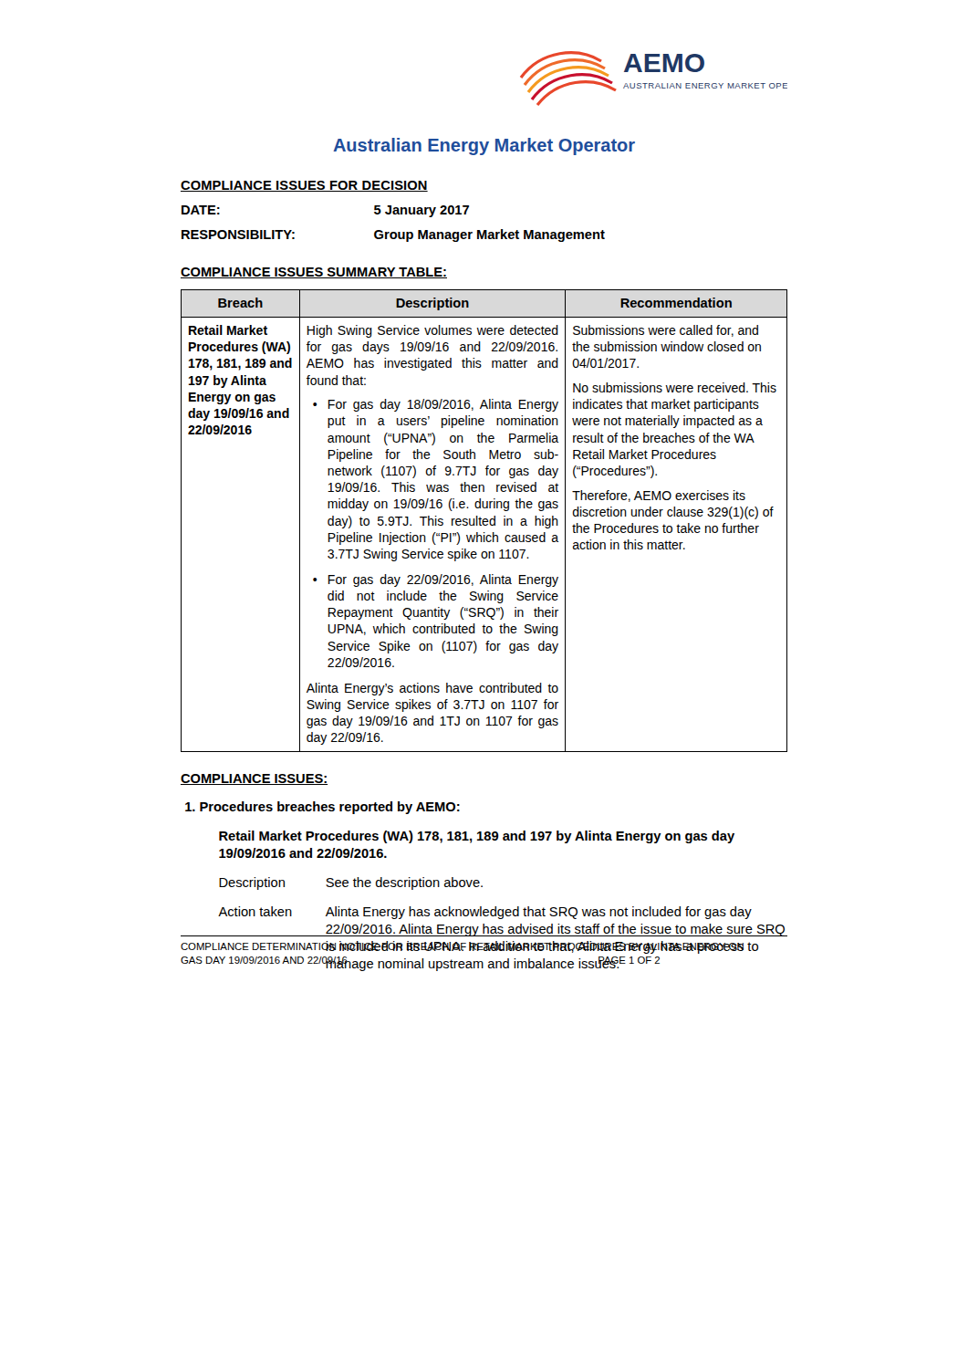AEMO AUSTRALIAN ENERGY MARKET OPERATOR
Australian Energy Market Operator
COMPLIANCE ISSUES FOR DECISION
DATE:
5 January 2017
RESPONSIBILITY:
Group Manager Market Management
COMPLIANCE ISSUES SUMMARY TABLE:
| Breach | Description | Recommendation |
| --- | --- | --- |
| Retail Market Procedures (WA) 178, 181, 189 and 197 by Alinta Energy on gas day 19/09/16 and 22/09/2016 | High Swing Service volumes were detected for gas days 19/09/16 and 22/09/2016. AEMO has investigated this matter and found that: For gas day 18/09/2016, Alinta Energy put in a users’ pipeline nomination amount (“UPNA”) on the Parmelia Pipeline for the South Metro sub-network (1107) of 9.7TJ for gas day 19/09/16. This was then revised at midday on 19/09/16 (i.e. during the gas day) to 5.9TJ. This resulted in a high Pipeline Injection (“PI”) which caused a 3.7TJ Swing Service spike on 1107. For gas day 22/09/2016, Alinta Energy did not include the Swing Service Repayment Quantity (“SRQ”) in their UPNA, which contributed to the Swing Service Spike on (1107) for gas day 22/09/2016. Alinta Energy’s actions have contributed to Swing Service spikes of 3.7TJ on 1107 for gas day 19/09/16 and 1TJ on 1107 for gas day 22/09/16. | Submissions were called for, and the submission window closed on 04/01/2017. No submissions were received. This indicates that market participants were not materially impacted as a result of the breaches of the WA Retail Market Procedures (“Procedures”). Therefore, AEMO exercises its discretion under clause 329(1)(c) of the Procedures to take no further action in this matter. |
COMPLIANCE ISSUES:
Procedures breaches reported by AEMO:
Retail Market Procedures (WA) 178, 181, 189 and 197 by Alinta Energy on gas day 19/09/2016 and 22/09/2016.
Description
See the description above.
Action taken
Alinta Energy has acknowledged that SRQ was not included for gas day 22/09/2016. Alinta Energy has advised its staff of the issue to make sure SRQ is included in its UPNA. In addition to that, Alinta Energy has a process to manage nominal upstream and imbalance issues.
COMPLIANCE DETERMINATION NOTICE FOR BREACH OF RETAIL MARKET PROCEDURES BY ALINTA ENERGY ON
GAS DAY 19/09/2016 AND 22/09/16
PAGE 1 OF 2